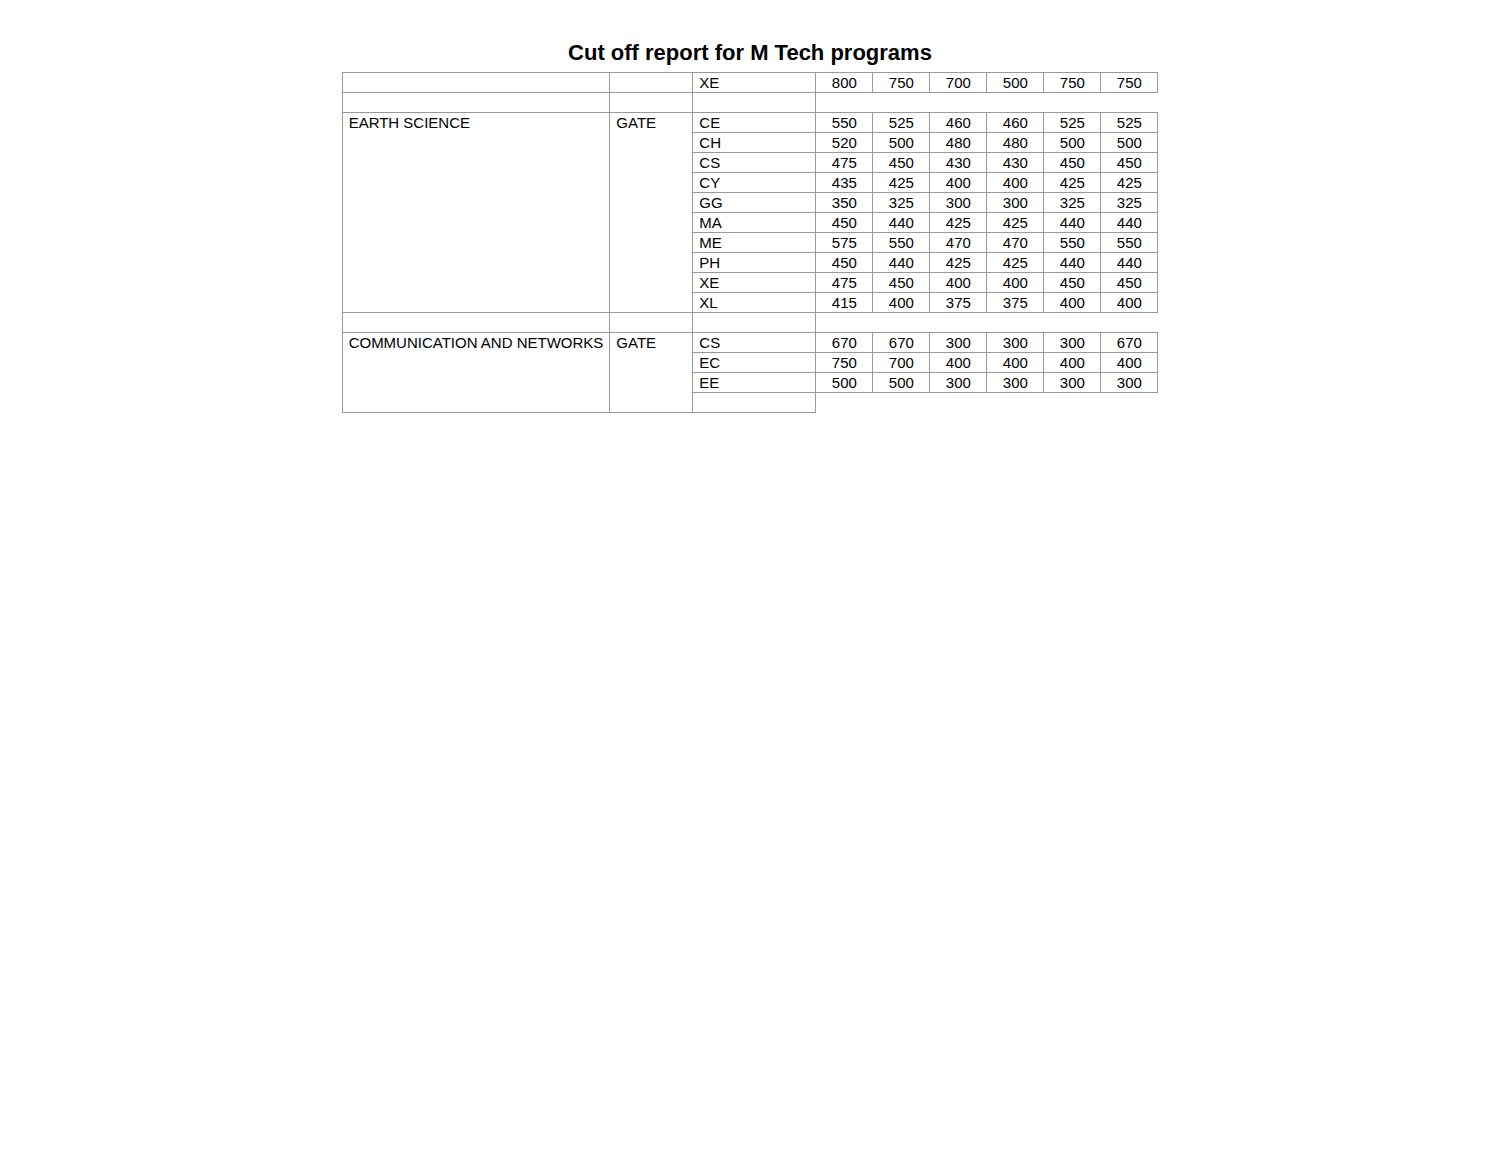Cut off report for M Tech programs
| | | XE | 800 | 750 | 700 | 500 | 750 | 750 |
| EARTH SCIENCE | GATE | CE | 550 | 525 | 460 | 460 | 525 | 525 |
| CH | 520 | 500 | 480 | 480 | 500 | 500 |
| CS | 475 | 450 | 430 | 430 | 450 | 450 |
| CY | 435 | 425 | 400 | 400 | 425 | 425 |
| GG | 350 | 325 | 300 | 300 | 325 | 325 |
| MA | 450 | 440 | 425 | 425 | 440 | 440 |
| ME | 575 | 550 | 470 | 470 | 550 | 550 |
| PH | 450 | 440 | 425 | 425 | 440 | 440 |
| XE | 475 | 450 | 400 | 400 | 450 | 450 |
| XL | 415 | 400 | 375 | 375 | 400 | 400 |
| COMMUNICATION AND NETWORKS | GATE | CS | 670 | 670 | 300 | 300 | 300 | 670 |
| EC | 750 | 700 | 400 | 400 | 400 | 400 |
| EE | 500 | 500 | 300 | 300 | 300 | 300 |